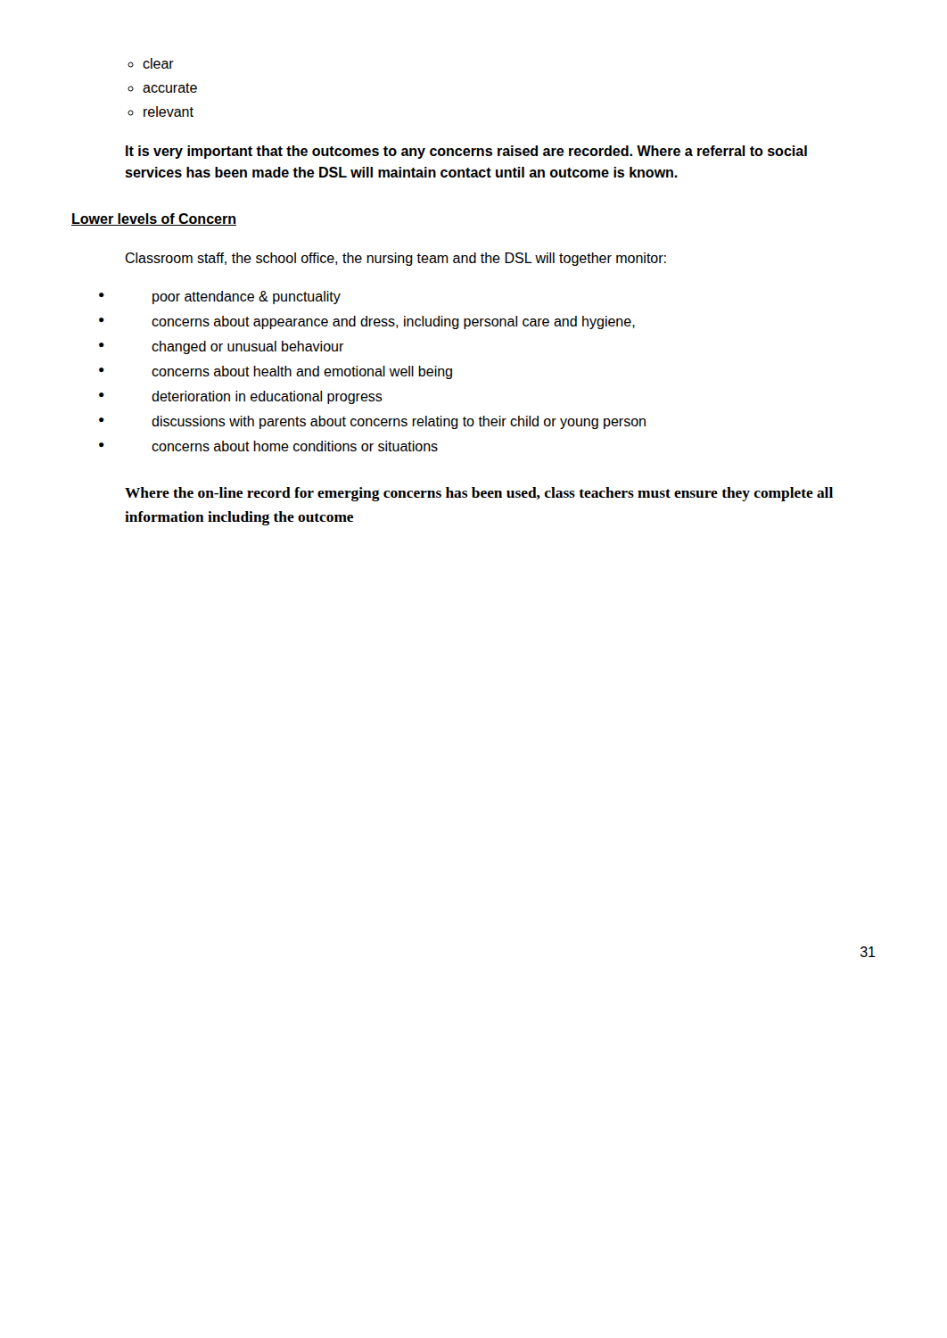clear
accurate
relevant
It is very important that the outcomes to any concerns raised are recorded. Where a referral to social services has been made the DSL will maintain contact until an outcome is known.
Lower levels of Concern
Classroom staff, the school office, the nursing team and the DSL will together monitor:
poor attendance & punctuality
concerns about appearance and dress, including personal care and hygiene,
changed or unusual behaviour
concerns about health and emotional well being
deterioration in educational progress
discussions with parents about concerns relating to their child or young person
concerns about home conditions or situations
Where the on-line record for emerging concerns has been used, class teachers must ensure they complete all information including the outcome
31